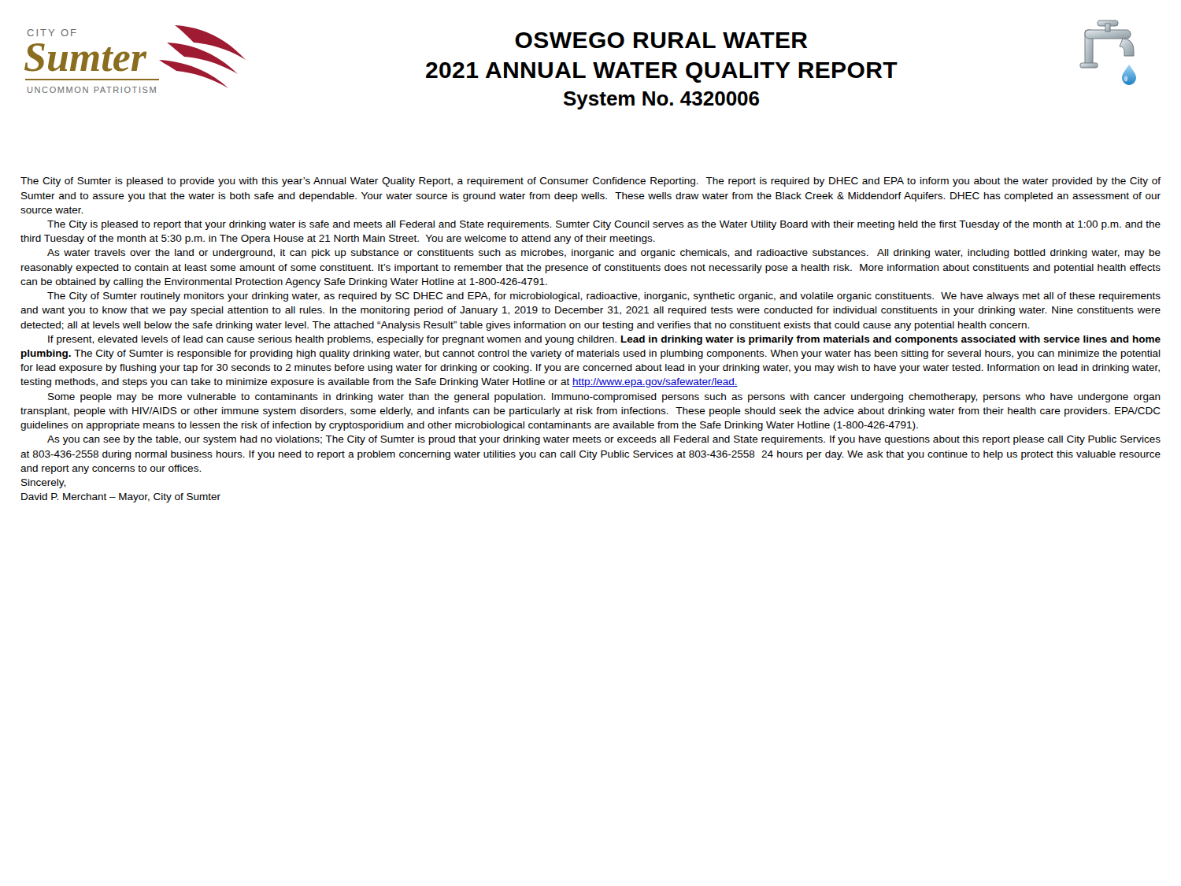CITY OF Sumter UNCOMMON PATRIOTISM
OSWEGO RURAL WATER
2021 ANNUAL WATER QUALITY REPORT
System No. 4320006
The City of Sumter is pleased to provide you with this year’s Annual Water Quality Report, a requirement of Consumer Confidence Reporting. The report is required by DHEC and EPA to inform you about the water provided by the City of Sumter and to assure you that the water is both safe and dependable. Your water source is ground water from deep wells. These wells draw water from the Black Creek & Middendorf Aquifers. DHEC has completed an assessment of our source water.
The City is pleased to report that your drinking water is safe and meets all Federal and State requirements. Sumter City Council serves as the Water Utility Board with their meeting held the first Tuesday of the month at 1:00 p.m. and the third Tuesday of the month at 5:30 p.m. in The Opera House at 21 North Main Street. You are welcome to attend any of their meetings.
As water travels over the land or underground, it can pick up substance or constituents such as microbes, inorganic and organic chemicals, and radioactive substances. All drinking water, including bottled drinking water, may be reasonably expected to contain at least some amount of some constituent. It’s important to remember that the presence of constituents does not necessarily pose a health risk. More information about constituents and potential health effects can be obtained by calling the Environmental Protection Agency Safe Drinking Water Hotline at 1-800-426-4791.
The City of Sumter routinely monitors your drinking water, as required by SC DHEC and EPA, for microbiological, radioactive, inorganic, synthetic organic, and volatile organic constituents. We have always met all of these requirements and want you to know that we pay special attention to all rules. In the monitoring period of January 1, 2019 to December 31, 2021 all required tests were conducted for individual constituents in your drinking water. Nine constituents were detected; all at levels well below the safe drinking water level. The attached “Analysis Result” table gives information on our testing and verifies that no constituent exists that could cause any potential health concern.
If present, elevated levels of lead can cause serious health problems, especially for pregnant women and young children. Lead in drinking water is primarily from materials and components associated with service lines and home plumbing. The City of Sumter is responsible for providing high quality drinking water, but cannot control the variety of materials used in plumbing components. When your water has been sitting for several hours, you can minimize the potential for lead exposure by flushing your tap for 30 seconds to 2 minutes before using water for drinking or cooking. If you are concerned about lead in your drinking water, you may wish to have your water tested. Information on lead in drinking water, testing methods, and steps you can take to minimize exposure is available from the Safe Drinking Water Hotline or at http://www.epa.gov/safewater/lead.
Some people may be more vulnerable to contaminants in drinking water than the general population. Immuno-compromised persons such as persons with cancer undergoing chemotherapy, persons who have undergone organ transplant, people with HIV/AIDS or other immune system disorders, some elderly, and infants can be particularly at risk from infections. These people should seek the advice about drinking water from their health care providers. EPA/CDC guidelines on appropriate means to lessen the risk of infection by cryptosporidium and other microbiological contaminants are available from the Safe Drinking Water Hotline (1-800-426-4791).
As you can see by the table, our system had no violations; The City of Sumter is proud that your drinking water meets or exceeds all Federal and State requirements. If you have questions about this report please call City Public Services at 803-436-2558 during normal business hours. If you need to report a problem concerning water utilities you can call City Public Services at 803-436-2558 24 hours per day. We ask that you continue to help us protect this valuable resource and report any concerns to our offices.
Sincerely,
David P. Merchant – Mayor, City of Sumter